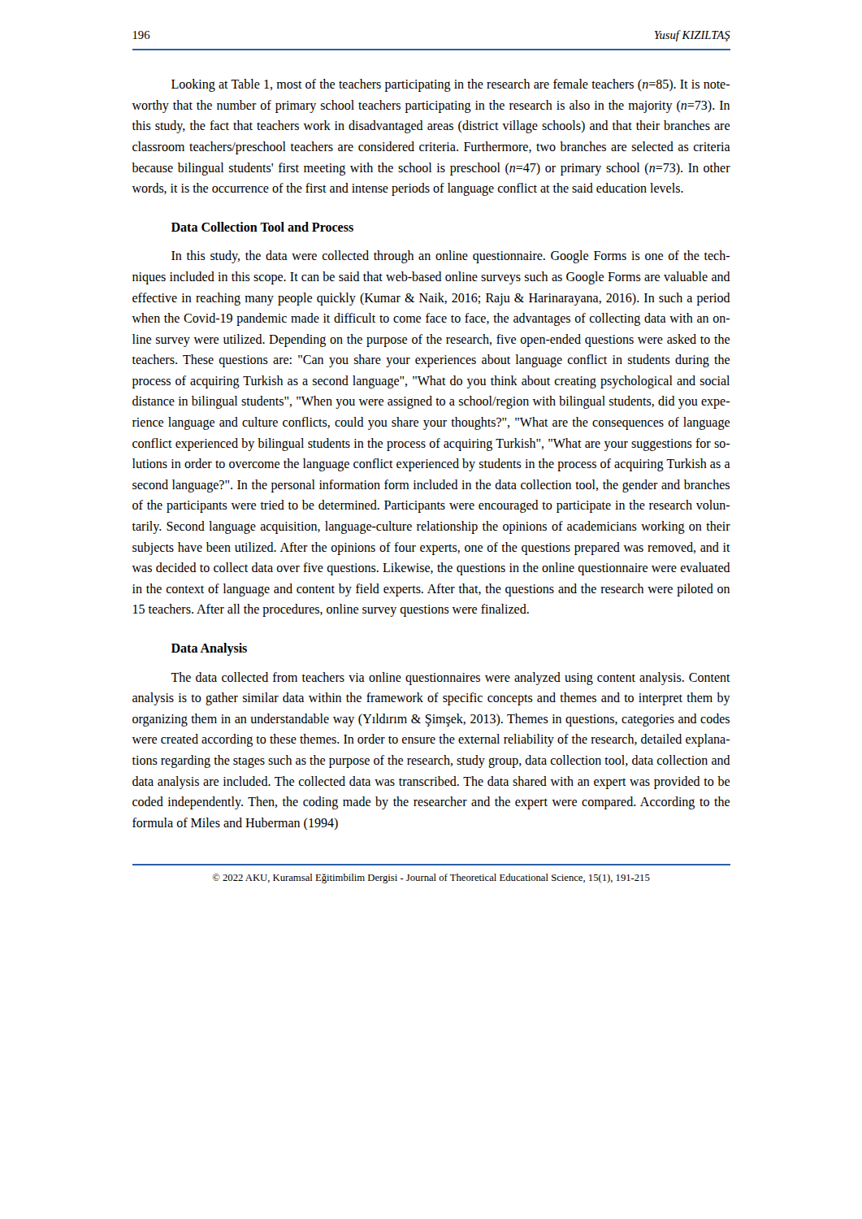196 Yusuf KIZILTAŞ
Looking at Table 1, most of the teachers participating in the research are female teachers (n=85). It is noteworthy that the number of primary school teachers participating in the research is also in the majority (n=73). In this study, the fact that teachers work in disadvantaged areas (district village schools) and that their branches are classroom teachers/preschool teachers are considered criteria. Furthermore, two branches are selected as criteria because bilingual students' first meeting with the school is preschool (n=47) or primary school (n=73). In other words, it is the occurrence of the first and intense periods of language conflict at the said education levels.
Data Collection Tool and Process
In this study, the data were collected through an online questionnaire. Google Forms is one of the techniques included in this scope. It can be said that web-based online surveys such as Google Forms are valuable and effective in reaching many people quickly (Kumar & Naik, 2016; Raju & Harinarayana, 2016). In such a period when the Covid-19 pandemic made it difficult to come face to face, the advantages of collecting data with an online survey were utilized. Depending on the purpose of the research, five open-ended questions were asked to the teachers. These questions are: "Can you share your experiences about language conflict in students during the process of acquiring Turkish as a second language", "What do you think about creating psychological and social distance in bilingual students", "When you were assigned to a school/region with bilingual students, did you experience language and culture conflicts, could you share your thoughts?", "What are the consequences of language conflict experienced by bilingual students in the process of acquiring Turkish", "What are your suggestions for solutions in order to overcome the language conflict experienced by students in the process of acquiring Turkish as a second language?". In the personal information form included in the data collection tool, the gender and branches of the participants were tried to be determined. Participants were encouraged to participate in the research voluntarily. Second language acquisition, language-culture relationship the opinions of academicians working on their subjects have been utilized. After the opinions of four experts, one of the questions prepared was removed, and it was decided to collect data over five questions. Likewise, the questions in the online questionnaire were evaluated in the context of language and content by field experts. After that, the questions and the research were piloted on 15 teachers. After all the procedures, online survey questions were finalized.
Data Analysis
The data collected from teachers via online questionnaires were analyzed using content analysis. Content analysis is to gather similar data within the framework of specific concepts and themes and to interpret them by organizing them in an understandable way (Yıldırım & Şimşek, 2013). Themes in questions, categories and codes were created according to these themes. In order to ensure the external reliability of the research, detailed explanations regarding the stages such as the purpose of the research, study group, data collection tool, data collection and data analysis are included. The collected data was transcribed. The data shared with an expert was provided to be coded independently. Then, the coding made by the researcher and the expert were compared. According to the formula of Miles and Huberman (1994)
© 2022 AKU, Kuramsal Eğitimbilim Dergisi - Journal of Theoretical Educational Science, 15(1), 191-215